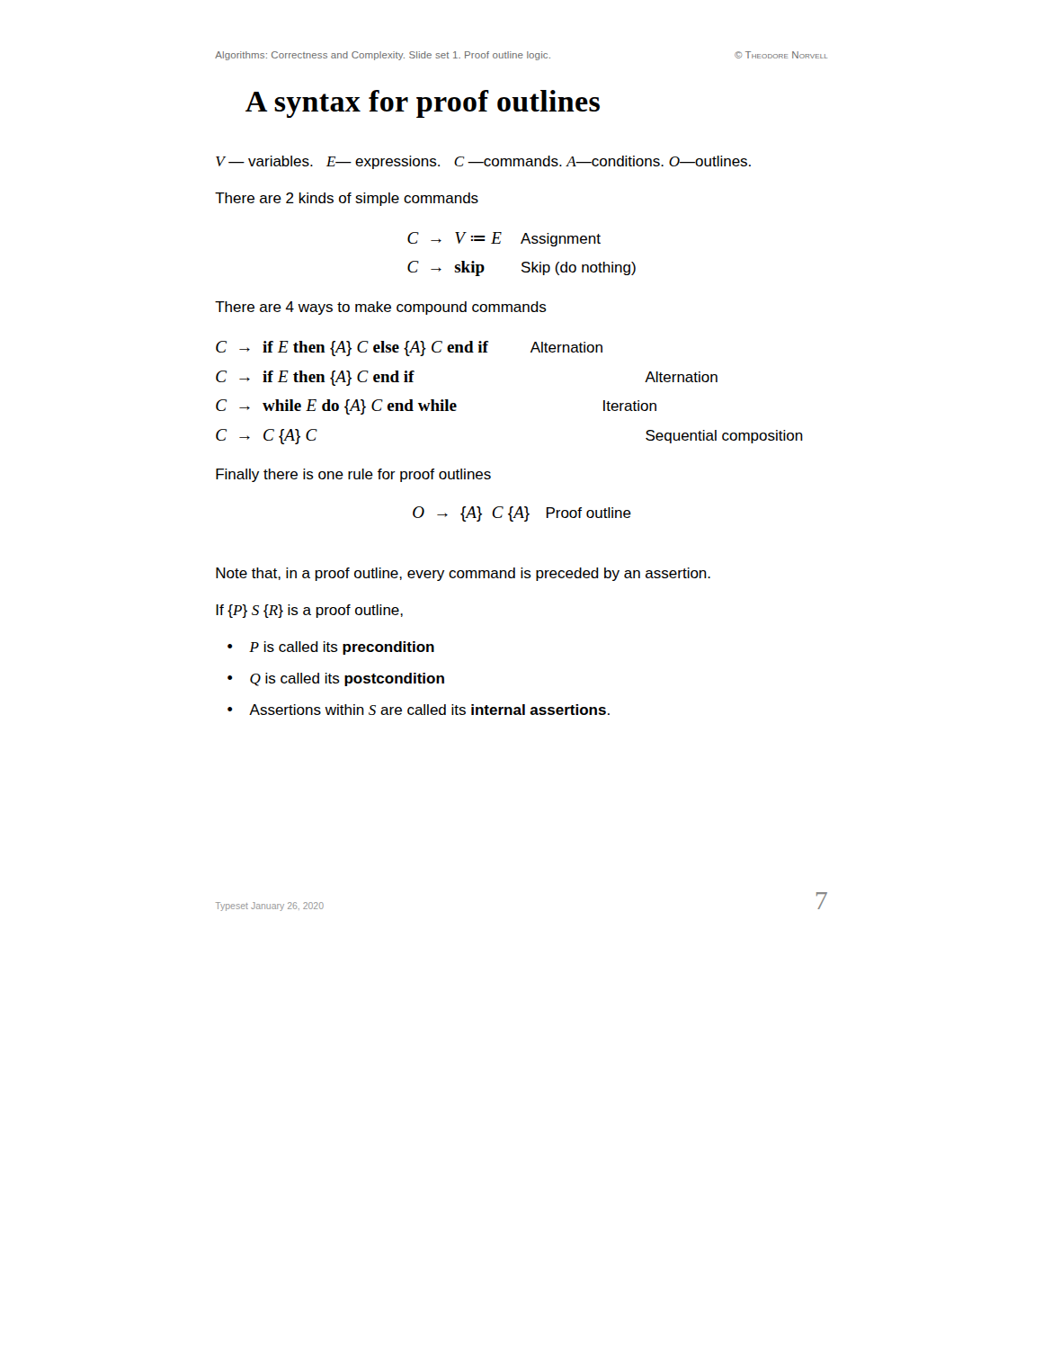Algorithms: Correctness and Complexity. Slide set 1. Proof outline logic.
© Theodore Norvell
A syntax for proof outlines
V — variables. E— expressions. C —commands. A—conditions. O—outlines.
There are 2 kinds of simple commands
| C → V ≔ E | Assignment |
| C → skip | Skip (do nothing) |
There are 4 ways to make compound commands
| C → if E then { A } C else { A } C end if | Alternation |
| C → if E then { A } C end if | Alternation |
| C → while E do { A } C end while | Iteration |
| C → C { A } C | Sequential composition |
Finally there is one rule for proof outlines
O → {A} C {A}Proof outline
Note that, in a proof outline, every command is preceded by an assertion.
If {P} S {R} is a proof outline,
P is called its precondition
Q is called its postcondition
Assertions within S are called its internal assertions.
Typeset January 26, 2020
7